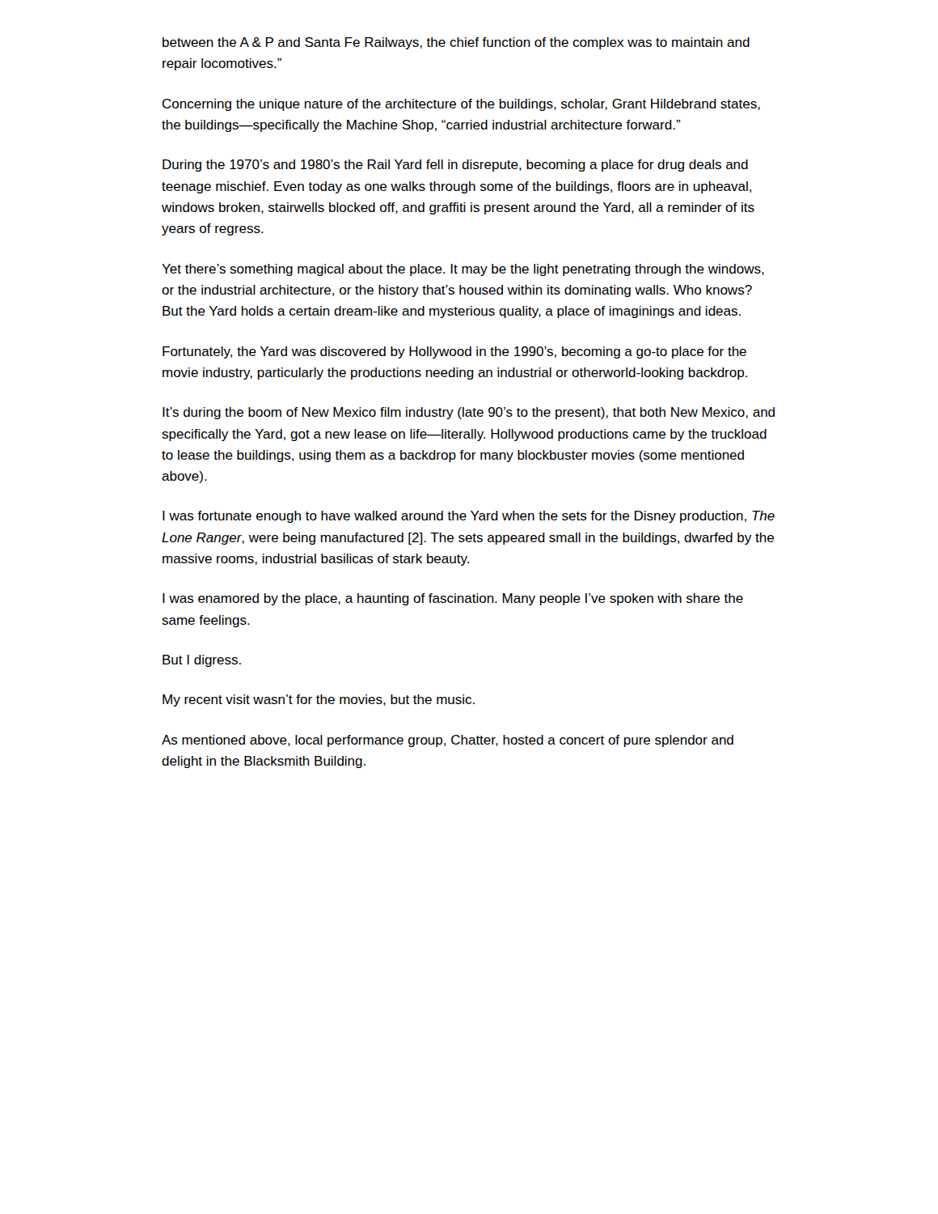between the A & P and Santa Fe Railways, the chief function of the complex was to maintain and repair locomotives.”
Concerning the unique nature of the architecture of the buildings, scholar, Grant Hildebrand states, the buildings—specifically the Machine Shop, “carried industrial architecture forward.”
During the 1970’s and 1980’s the Rail Yard fell in disrepute, becoming a place for drug deals and teenage mischief. Even today as one walks through some of the buildings, floors are in upheaval, windows broken, stairwells blocked off, and graffiti is present around the Yard, all a reminder of its years of regress.
Yet there’s something magical about the place. It may be the light penetrating through the windows, or the industrial architecture, or the history that’s housed within its dominating walls. Who knows? But the Yard holds a certain dream-like and mysterious quality, a place of imaginings and ideas.
Fortunately, the Yard was discovered by Hollywood in the 1990’s, becoming a go-to place for the movie industry, particularly the productions needing an industrial or otherworld-looking backdrop.
It’s during the boom of New Mexico film industry (late 90’s to the present), that both New Mexico, and specifically the Yard, got a new lease on life—literally. Hollywood productions came by the truckload to lease the buildings, using them as a backdrop for many blockbuster movies (some mentioned above).
I was fortunate enough to have walked around the Yard when the sets for the Disney production, The Lone Ranger, were being manufactured [2]. The sets appeared small in the buildings, dwarfed by the massive rooms, industrial basilicas of stark beauty.
I was enamored by the place, a haunting of fascination. Many people I’ve spoken with share the same feelings.
But I digress.
My recent visit wasn’t for the movies, but the music.
As mentioned above, local performance group, Chatter, hosted a concert of pure splendor and delight in the Blacksmith Building.